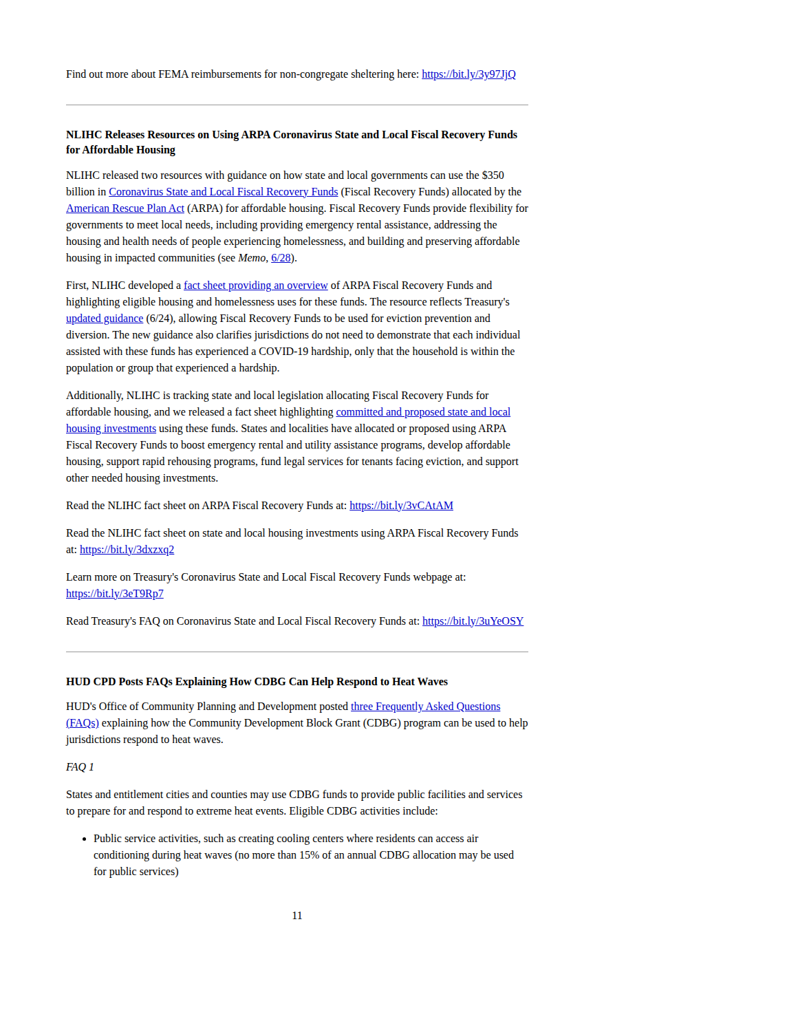Find out more about FEMA reimbursements for non-congregate sheltering here: https://bit.ly/3y97JjQ
NLIHC Releases Resources on Using ARPA Coronavirus State and Local Fiscal Recovery Funds for Affordable Housing
NLIHC released two resources with guidance on how state and local governments can use the $350 billion in Coronavirus State and Local Fiscal Recovery Funds (Fiscal Recovery Funds) allocated by the American Rescue Plan Act (ARPA) for affordable housing. Fiscal Recovery Funds provide flexibility for governments to meet local needs, including providing emergency rental assistance, addressing the housing and health needs of people experiencing homelessness, and building and preserving affordable housing in impacted communities (see Memo, 6/28).
First, NLIHC developed a fact sheet providing an overview of ARPA Fiscal Recovery Funds and highlighting eligible housing and homelessness uses for these funds. The resource reflects Treasury's updated guidance (6/24), allowing Fiscal Recovery Funds to be used for eviction prevention and diversion. The new guidance also clarifies jurisdictions do not need to demonstrate that each individual assisted with these funds has experienced a COVID-19 hardship, only that the household is within the population or group that experienced a hardship.
Additionally, NLIHC is tracking state and local legislation allocating Fiscal Recovery Funds for affordable housing, and we released a fact sheet highlighting committed and proposed state and local housing investments using these funds. States and localities have allocated or proposed using ARPA Fiscal Recovery Funds to boost emergency rental and utility assistance programs, develop affordable housing, support rapid rehousing programs, fund legal services for tenants facing eviction, and support other needed housing investments.
Read the NLIHC fact sheet on ARPA Fiscal Recovery Funds at: https://bit.ly/3vCAtAM
Read the NLIHC fact sheet on state and local housing investments using ARPA Fiscal Recovery Funds at: https://bit.ly/3dxzxq2
Learn more on Treasury's Coronavirus State and Local Fiscal Recovery Funds webpage at: https://bit.ly/3eT9Rp7
Read Treasury's FAQ on Coronavirus State and Local Fiscal Recovery Funds at: https://bit.ly/3uYeOSY
HUD CPD Posts FAQs Explaining How CDBG Can Help Respond to Heat Waves
HUD's Office of Community Planning and Development posted three Frequently Asked Questions (FAQs) explaining how the Community Development Block Grant (CDBG) program can be used to help jurisdictions respond to heat waves.
FAQ 1
States and entitlement cities and counties may use CDBG funds to provide public facilities and services to prepare for and respond to extreme heat events. Eligible CDBG activities include:
Public service activities, such as creating cooling centers where residents can access air conditioning during heat waves (no more than 15% of an annual CDBG allocation may be used for public services)
11